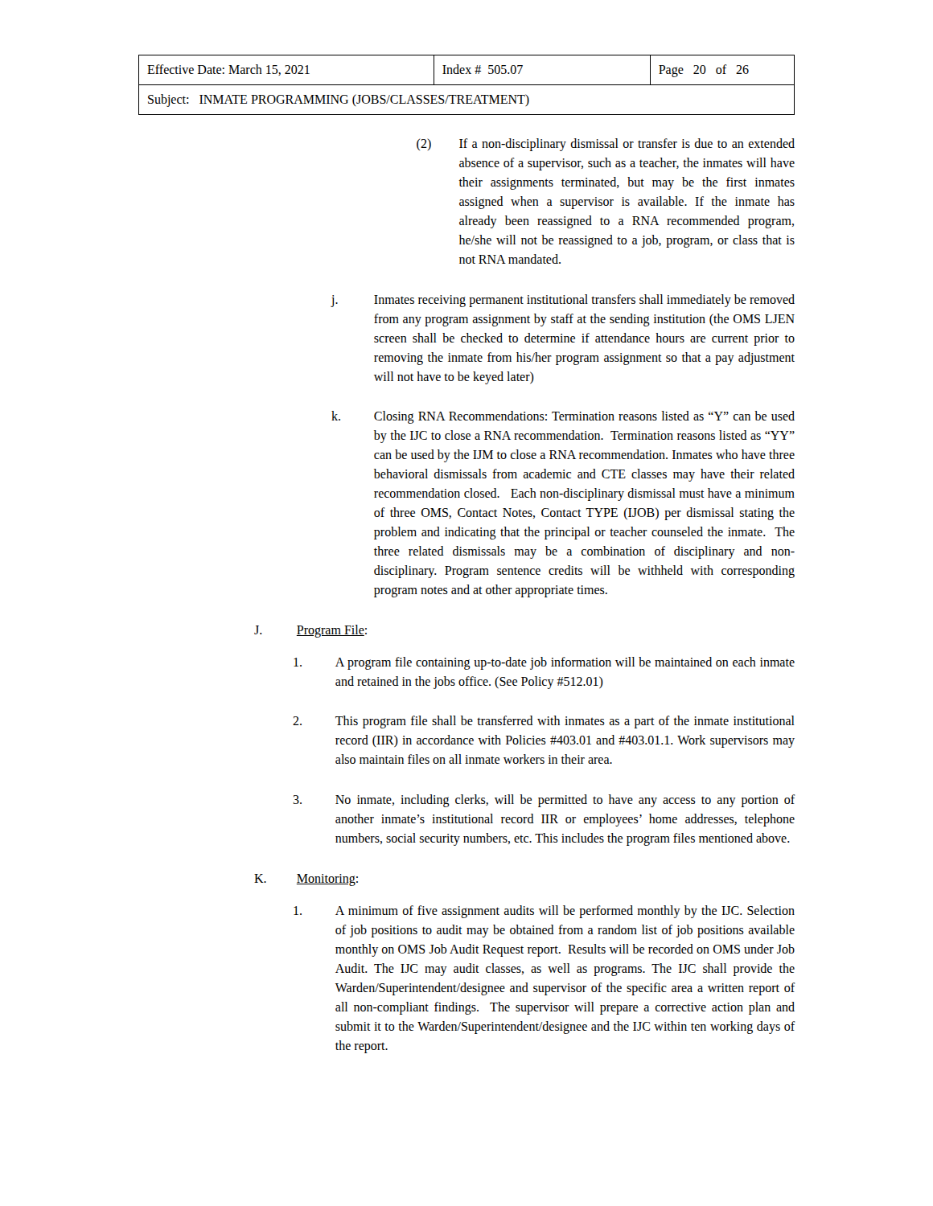| Effective Date: March 15, 2021 | Index # 505.07 | Page 20 of 26 |
| Subject: INMATE PROGRAMMING (JOBS/CLASSES/TREATMENT) |
(2)
If a non-disciplinary dismissal or transfer is due to an extended absence of a supervisor, such as a teacher, the inmates will have their assignments terminated, but may be the first inmates assigned when a supervisor is available. If the inmate has already been reassigned to a RNA recommended program, he/she will not be reassigned to a job, program, or class that is not RNA mandated.
j.
Inmates receiving permanent institutional transfers shall immediately be removed from any program assignment by staff at the sending institution (the OMS LJEN screen shall be checked to determine if attendance hours are current prior to removing the inmate from his/her program assignment so that a pay adjustment will not have to be keyed later)
k.
Closing RNA Recommendations: Termination reasons listed as “Y” can be used by the IJC to close a RNA recommendation. Termination reasons listed as “YY” can be used by the IJM to close a RNA recommendation. Inmates who have three behavioral dismissals from academic and CTE classes may have their related recommendation closed. Each non-disciplinary dismissal must have a minimum of three OMS, Contact Notes, Contact TYPE (IJOB) per dismissal stating the problem and indicating that the principal or teacher counseled the inmate. The three related dismissals may be a combination of disciplinary and non-disciplinary. Program sentence credits will be withheld with corresponding program notes and at other appropriate times.
J.
Program File:
1.
A program file containing up-to-date job information will be maintained on each inmate and retained in the jobs office. (See Policy #512.01)
2.
This program file shall be transferred with inmates as a part of the inmate institutional record (IIR) in accordance with Policies #403.01 and #403.01.1. Work supervisors may also maintain files on all inmate workers in their area.
3.
No inmate, including clerks, will be permitted to have any access to any portion of another inmate’s institutional record IIR or employees’ home addresses, telephone numbers, social security numbers, etc. This includes the program files mentioned above.
K.
Monitoring:
1.
A minimum of five assignment audits will be performed monthly by the IJC. Selection of job positions to audit may be obtained from a random list of job positions available monthly on OMS Job Audit Request report. Results will be recorded on OMS under Job Audit. The IJC may audit classes, as well as programs. The IJC shall provide the Warden/Superintendent/designee and supervisor of the specific area a written report of all non-compliant findings. The supervisor will prepare a corrective action plan and submit it to the Warden/Superintendent/designee and the IJC within ten working days of the report.